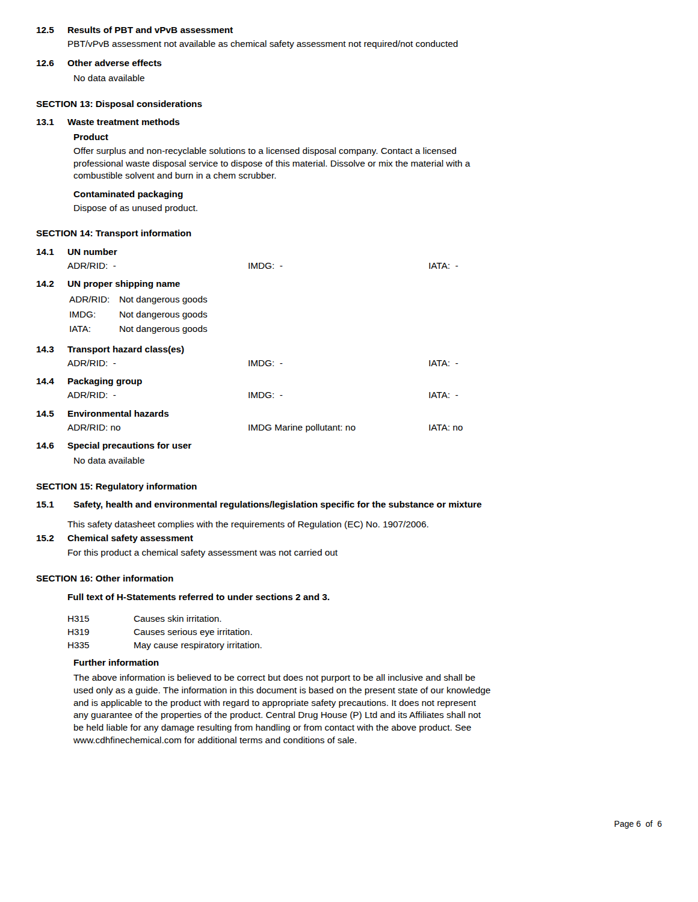12.5
Results of PBT and vPvB assessment
PBT/vPvB assessment not available as chemical safety assessment not required/not conducted
12.6
Other adverse effects
No data available
SECTION 13: Disposal considerations
13.1
Waste treatment methods
Product
Offer surplus and non-recyclable solutions to a licensed disposal company. Contact a licensed
professional waste disposal service to dispose of this material. Dissolve or mix the material with a
combustible solvent and burn in a chem scrubber.
Contaminated packaging
Dispose of as unused product.
SECTION 14: Transport information
14.1
UN number
| ADR/RID: - | IMDG: - | IATA: - |
14.2
UN proper shipping name
| ADR/RID: | Not dangerous goods |
| IMDG: | Not dangerous goods |
| IATA: | Not dangerous goods |
14.3
Transport hazard class(es)
| ADR/RID: - | IMDG: - | IATA: - |
14.4
Packaging group
| ADR/RID: - | IMDG: - | IATA: - |
14.5
Environmental hazards
| ADR/RID: no | IMDG Marine pollutant: no | IATA: no |
14.6
Special precautions for user
No data available
SECTION 15: Regulatory information
15.1
Safety, health and environmental regulations/legislation specific for the substance or mixture
This safety datasheet complies with the requirements of Regulation (EC) No. 1907/2006.
15.2
Chemical safety assessment
For this product a chemical safety assessment was not carried out
SECTION 16: Other information
Full text of H-Statements referred to under sections 2 and 3.
H315
Causes skin irritation.
H319
Causes serious eye irritation.
H335
May cause respiratory irritation.
Further information
The above information is believed to be correct but does not purport to be all inclusive and shall be
used only as a guide. The information in this document is based on the present state of our knowledge
and is applicable to the product with regard to appropriate safety precautions. It does not represent
any guarantee of the properties of the product. Central Drug House (P) Ltd and its Affiliates shall not
be held liable for any damage resulting from handling or from contact with the above product. See
www.cdhfinechemical.com for additional terms and conditions of sale.
Page 6 of 6